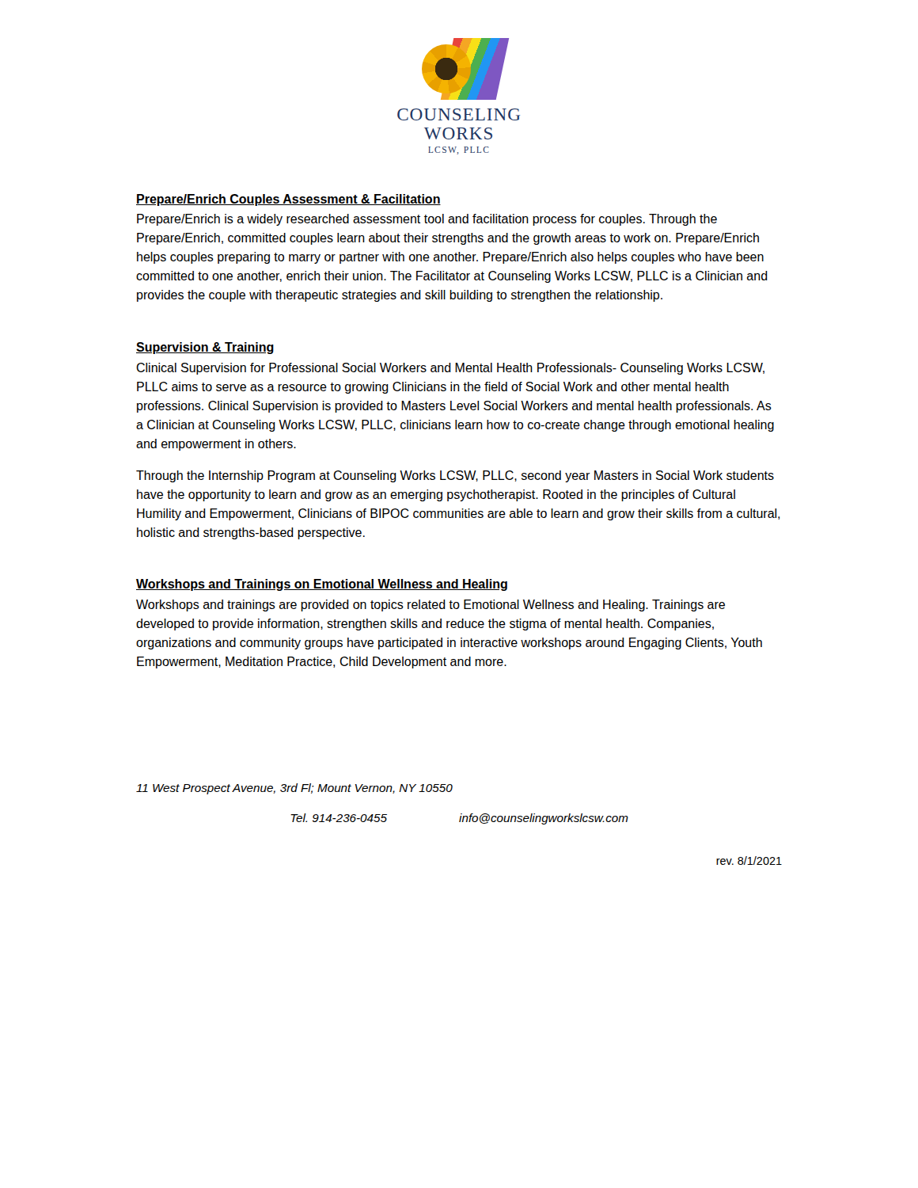COUNSELING WORKS LCSW, PLLC
Prepare/Enrich Couples Assessment & Facilitation
Prepare/Enrich is a widely researched assessment tool and facilitation process for couples. Through the Prepare/Enrich, committed couples learn about their strengths and the growth areas to work on. Prepare/Enrich helps couples preparing to marry or partner with one another. Prepare/Enrich also helps couples who have been committed to one another, enrich their union. The Facilitator at Counseling Works LCSW, PLLC is a Clinician and provides the couple with therapeutic strategies and skill building to strengthen the relationship.
Supervision & Training
Clinical Supervision for Professional Social Workers and Mental Health Professionals- Counseling Works LCSW, PLLC aims to serve as a resource to growing Clinicians in the field of Social Work and other mental health professions. Clinical Supervision is provided to Masters Level Social Workers and mental health professionals. As a Clinician at Counseling Works LCSW, PLLC, clinicians learn how to co-create change through emotional healing and empowerment in others.
Through the Internship Program at Counseling Works LCSW, PLLC, second year Masters in Social Work students have the opportunity to learn and grow as an emerging psychotherapist. Rooted in the principles of Cultural Humility and Empowerment, Clinicians of BIPOC communities are able to learn and grow their skills from a cultural, holistic and strengths-based perspective.
Workshops and Trainings on Emotional Wellness and Healing
Workshops and trainings are provided on topics related to Emotional Wellness and Healing. Trainings are developed to provide information, strengthen skills and reduce the stigma of mental health. Companies, organizations and community groups have participated in interactive workshops around Engaging Clients, Youth Empowerment, Meditation Practice, Child Development and more.
11 West Prospect Avenue, 3rd Fl; Mount Vernon, NY 10550
Tel. 914-236-0455 info@counselingworkslcsw.com
rev. 8/1/2021